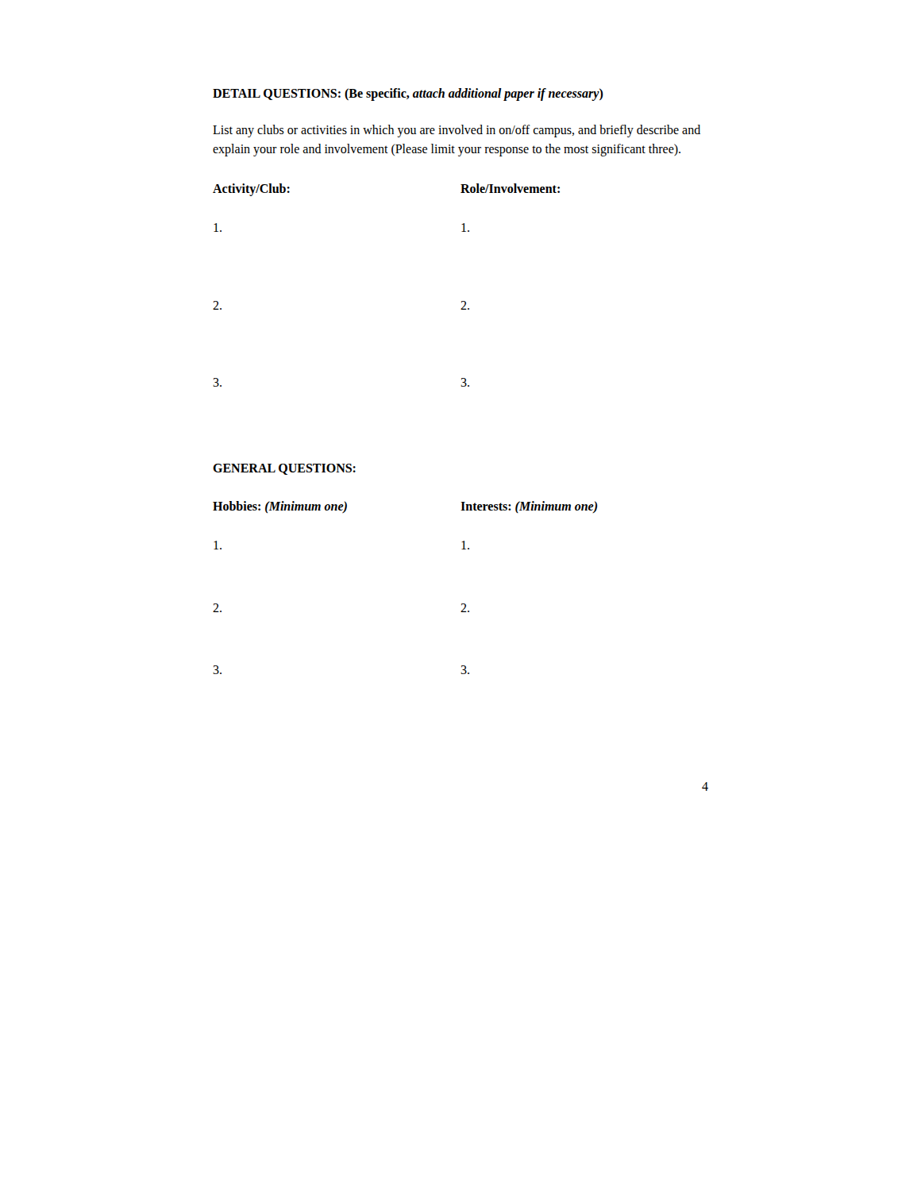DETAIL QUESTIONS: (Be specific, attach additional paper if necessary)
List any clubs or activities in which you are involved in on/off campus, and briefly describe and explain your role and involvement (Please limit your response to the most significant three).
Activity/Club:
1.
2.
3.
Role/Involvement:
1.
2.
3.
GENERAL QUESTIONS:
Hobbies: (Minimum one)
1.
2.
3.
Interests: (Minimum one)
1.
2.
3.
4